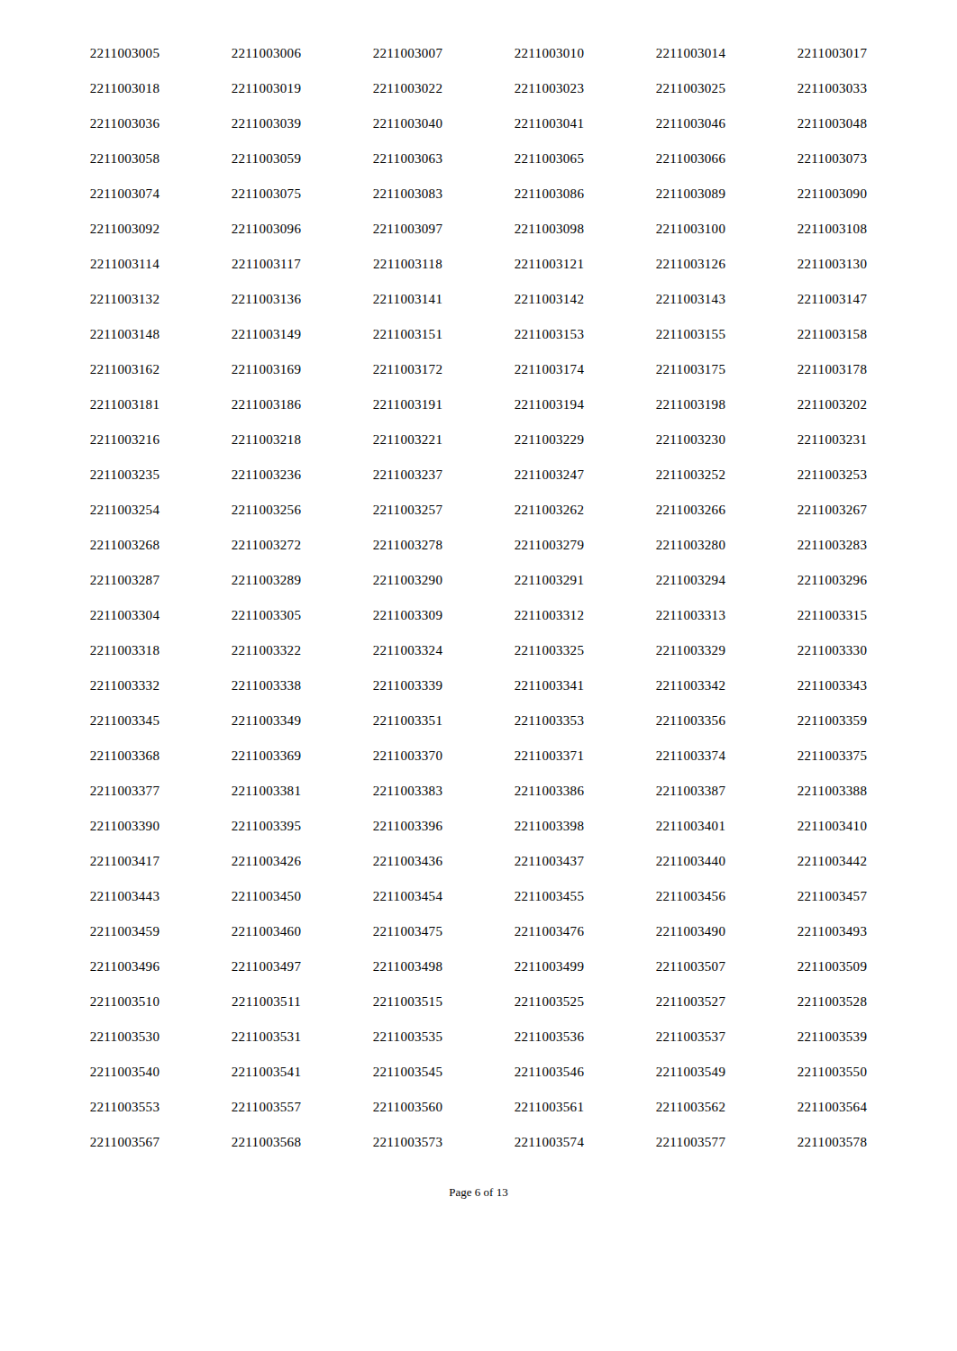| 2211003005 | 2211003006 | 2211003007 | 2211003010 | 2211003014 | 2211003017 |
| 2211003018 | 2211003019 | 2211003022 | 2211003023 | 2211003025 | 2211003033 |
| 2211003036 | 2211003039 | 2211003040 | 2211003041 | 2211003046 | 2211003048 |
| 2211003058 | 2211003059 | 2211003063 | 2211003065 | 2211003066 | 2211003073 |
| 2211003074 | 2211003075 | 2211003083 | 2211003086 | 2211003089 | 2211003090 |
| 2211003092 | 2211003096 | 2211003097 | 2211003098 | 2211003100 | 2211003108 |
| 2211003114 | 2211003117 | 2211003118 | 2211003121 | 2211003126 | 2211003130 |
| 2211003132 | 2211003136 | 2211003141 | 2211003142 | 2211003143 | 2211003147 |
| 2211003148 | 2211003149 | 2211003151 | 2211003153 | 2211003155 | 2211003158 |
| 2211003162 | 2211003169 | 2211003172 | 2211003174 | 2211003175 | 2211003178 |
| 2211003181 | 2211003186 | 2211003191 | 2211003194 | 2211003198 | 2211003202 |
| 2211003216 | 2211003218 | 2211003221 | 2211003229 | 2211003230 | 2211003231 |
| 2211003235 | 2211003236 | 2211003237 | 2211003247 | 2211003252 | 2211003253 |
| 2211003254 | 2211003256 | 2211003257 | 2211003262 | 2211003266 | 2211003267 |
| 2211003268 | 2211003272 | 2211003278 | 2211003279 | 2211003280 | 2211003283 |
| 2211003287 | 2211003289 | 2211003290 | 2211003291 | 2211003294 | 2211003296 |
| 2211003304 | 2211003305 | 2211003309 | 2211003312 | 2211003313 | 2211003315 |
| 2211003318 | 2211003322 | 2211003324 | 2211003325 | 2211003329 | 2211003330 |
| 2211003332 | 2211003338 | 2211003339 | 2211003341 | 2211003342 | 2211003343 |
| 2211003345 | 2211003349 | 2211003351 | 2211003353 | 2211003356 | 2211003359 |
| 2211003368 | 2211003369 | 2211003370 | 2211003371 | 2211003374 | 2211003375 |
| 2211003377 | 2211003381 | 2211003383 | 2211003386 | 2211003387 | 2211003388 |
| 2211003390 | 2211003395 | 2211003396 | 2211003398 | 2211003401 | 2211003410 |
| 2211003417 | 2211003426 | 2211003436 | 2211003437 | 2211003440 | 2211003442 |
| 2211003443 | 2211003450 | 2211003454 | 2211003455 | 2211003456 | 2211003457 |
| 2211003459 | 2211003460 | 2211003475 | 2211003476 | 2211003490 | 2211003493 |
| 2211003496 | 2211003497 | 2211003498 | 2211003499 | 2211003507 | 2211003509 |
| 2211003510 | 2211003511 | 2211003515 | 2211003525 | 2211003527 | 2211003528 |
| 2211003530 | 2211003531 | 2211003535 | 2211003536 | 2211003537 | 2211003539 |
| 2211003540 | 2211003541 | 2211003545 | 2211003546 | 2211003549 | 2211003550 |
| 2211003553 | 2211003557 | 2211003560 | 2211003561 | 2211003562 | 2211003564 |
| 2211003567 | 2211003568 | 2211003573 | 2211003574 | 2211003577 | 2211003578 |
Page 6 of 13